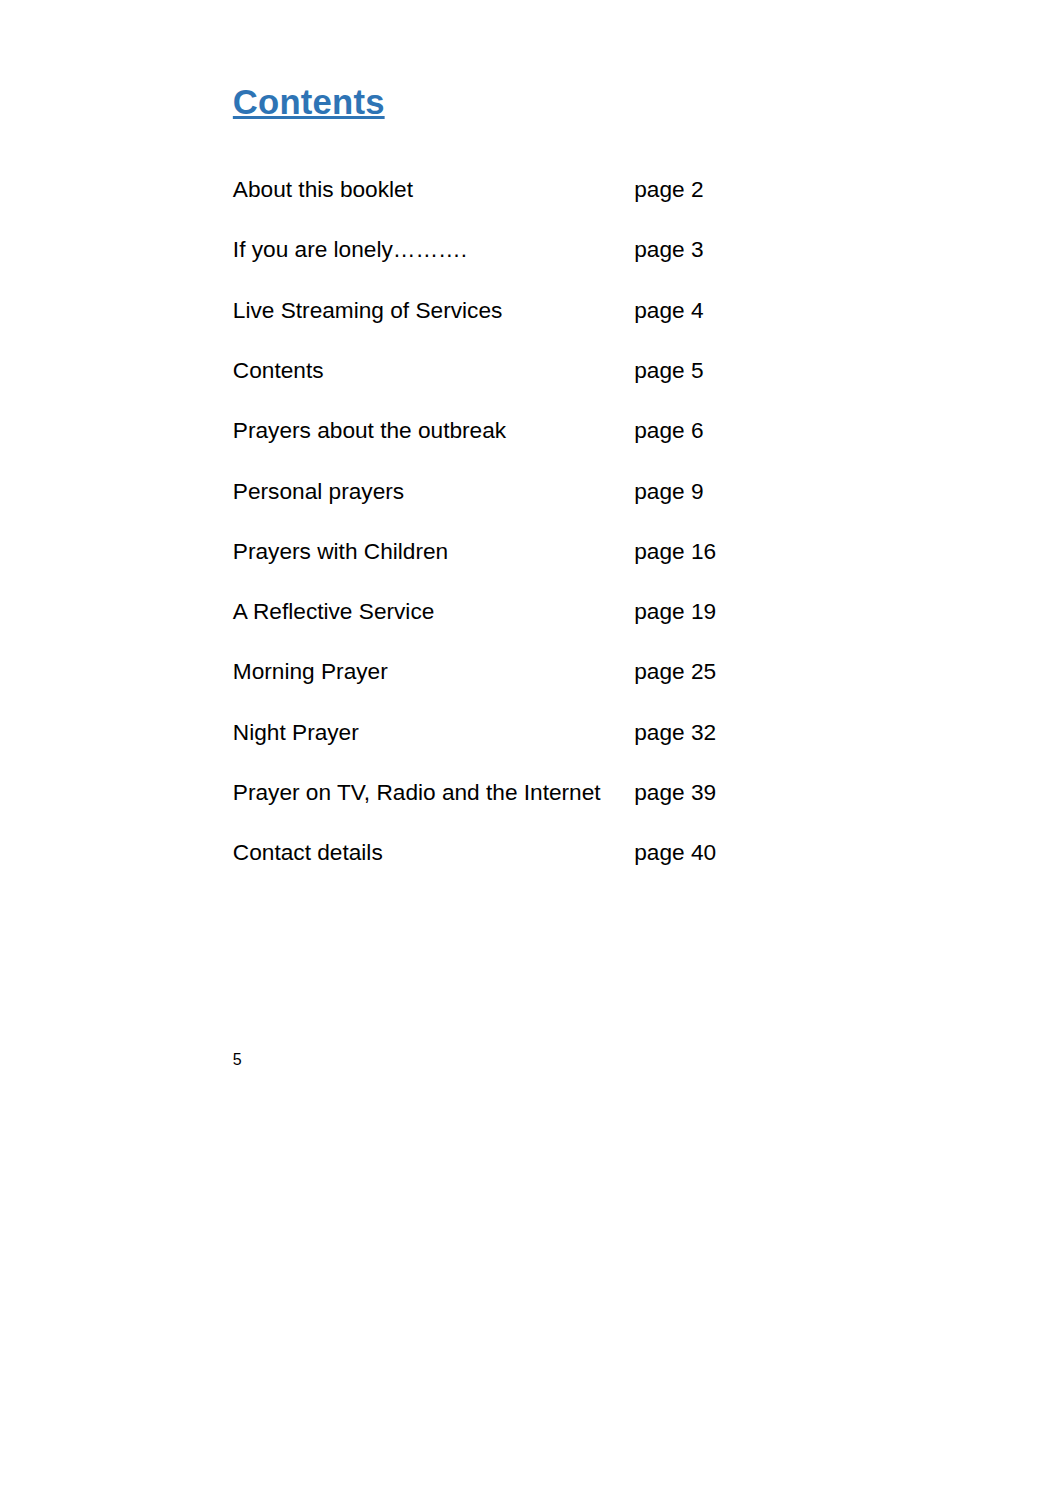Contents
| About this booklet | page 2 |
| If you are lonely………. | page 3 |
| Live Streaming of Services | page 4 |
| Contents | page 5 |
| Prayers about the outbreak | page 6 |
| Personal prayers | page 9 |
| Prayers with Children | page 16 |
| A Reflective Service | page 19 |
| Morning Prayer | page 25 |
| Night Prayer | page 32 |
| Prayer on TV, Radio and the Internet | page 39 |
| Contact details | page 40 |
5